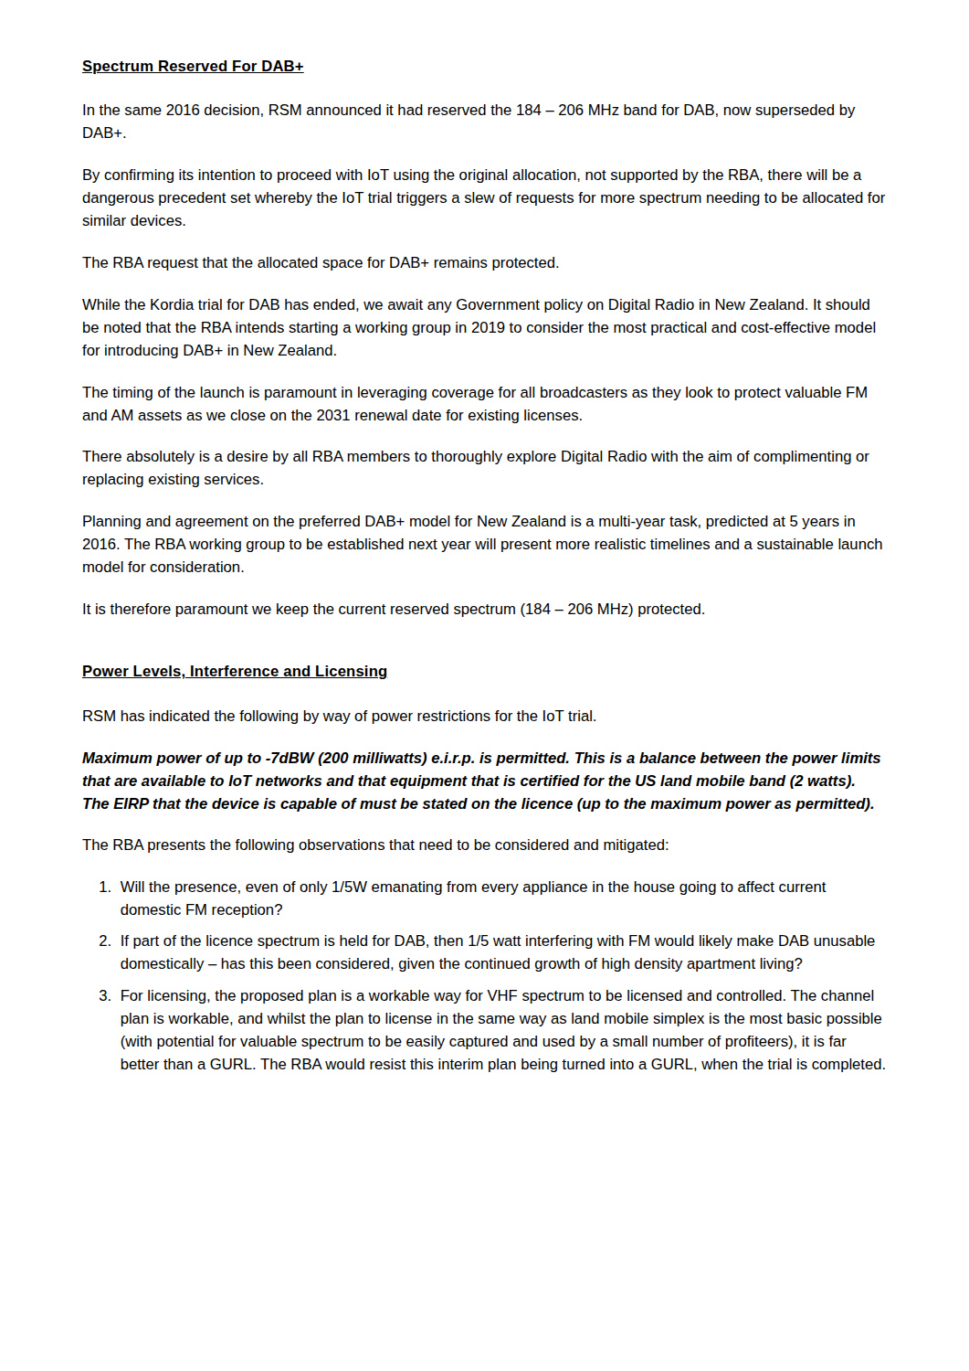Spectrum Reserved For DAB+
In the same 2016 decision, RSM announced it had reserved the 184 – 206 MHz band for DAB, now superseded by DAB+.
By confirming its intention to proceed with IoT using the original allocation, not supported by the RBA, there will be a dangerous precedent set whereby the IoT trial triggers a slew of requests for more spectrum needing to be allocated for similar devices.
The RBA request that the allocated space for DAB+ remains protected.
While the Kordia trial for DAB has ended, we await any Government policy on Digital Radio in New Zealand. It should be noted that the RBA intends starting a working group in 2019 to consider the most practical and cost-effective model for introducing DAB+ in New Zealand.
The timing of the launch is paramount in leveraging coverage for all broadcasters as they look to protect valuable FM and AM assets as we close on the 2031 renewal date for existing licenses.
There absolutely is a desire by all RBA members to thoroughly explore Digital Radio with the aim of complimenting or replacing existing services.
Planning and agreement on the preferred DAB+ model for New Zealand is a multi-year task, predicted at 5 years in 2016. The RBA working group to be established next year will present more realistic timelines and a sustainable launch model for consideration.
It is therefore paramount we keep the current reserved spectrum (184 – 206 MHz) protected.
Power Levels, Interference and Licensing
RSM has indicated the following by way of power restrictions for the IoT trial.
Maximum power of up to -7dBW (200 milliwatts) e.i.r.p. is permitted. This is a balance between the power limits that are available to IoT networks and that equipment that is certified for the US land mobile band (2 watts). The EIRP that the device is capable of must be stated on the licence (up to the maximum power as permitted).
The RBA presents the following observations that need to be considered and mitigated:
Will the presence, even of only 1/5W emanating from every appliance in the house going to affect current domestic FM reception?
If part of the licence spectrum is held for DAB, then 1/5 watt interfering with FM would likely make DAB unusable domestically – has this been considered, given the continued growth of high density apartment living?
For licensing, the proposed plan is a workable way for VHF spectrum to be licensed and controlled. The channel plan is workable, and whilst the plan to license in the same way as land mobile simplex is the most basic possible (with potential for valuable spectrum to be easily captured and used by a small number of profiteers), it is far better than a GURL. The RBA would resist this interim plan being turned into a GURL, when the trial is completed.